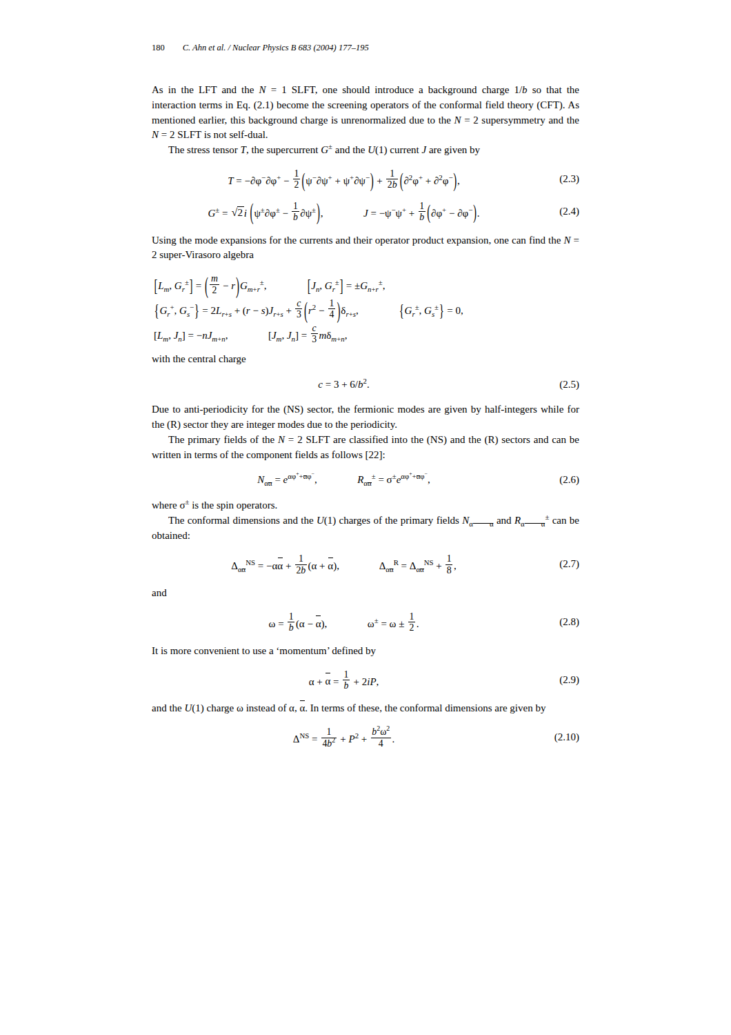180 C. Ahn et al. / Nuclear Physics B 683 (2004) 177–195
As in the LFT and the N = 1 SLFT, one should introduce a background charge 1/b so that the interaction terms in Eq. (2.1) become the screening operators of the conformal field theory (CFT). As mentioned earlier, this background charge is unrenormalized due to the N = 2 supersymmetry and the N = 2 SLFT is not self-dual.
The stress tensor T, the supercurrent G± and the U(1) current J are given by
T = −∂φ−∂φ+ − 12(ψ−∂ψ+ + ψ+∂ψ−) + 12b(∂2φ+ + ∂2φ−),
(2.3)
G± = 2 i (ψ±∂φ± − 1 b∂ψ±), J = −ψ−ψ+ + 1 b(∂φ+ − ∂φ−).
(2.4)
Using the mode expansions for the currents and their operator product expansion, one can find the N = 2 super-Virasoro algebra
[Lm, Gr±] = (m 2 − r) Gm+r±, [Jn, Gr±] = ±Gn+r±,
{Gr+, Gs−} = 2Lr+s + (r − s)Jr+s + c 3(r2 − 14) δr+s, {Gr±, Gs±} = 0,
[Lm, Jn] = −nJm+n, [Jm, Jn] = c 3 mδm+n,
with the central charge
c = 3 + 6/b2.
(2.5)
Due to anti-periodicity for the (NS) sector, the fermionic modes are given by half-integers while for the (R) sector they are integer modes due to the periodicity.
The primary fields of the N = 2 SLFT are classified into the (NS) and the (R) sectors and can be written in terms of the component fields as follows [22]:
Nαα = eαφ++αφ−, Rαα± = σ±eαφ++αφ−,
(2.6)
where σ± is the spin operators.
The conformal dimensions and the U(1) charges of the primary fields Nαα and Rαα± can be obtained:
ΔααNS = −αα + 12b(α + α), ΔααR = ΔααNS + 18,
(2.7)
and
ω = 1 b(α − α), ω± = ω ± 12.
(2.8)
It is more convenient to use a ‘momentum’ defined by
α + α = 1 b + 2iP,
(2.9)
and the U(1) charge ω instead of α, α. In terms of these, the conformal dimensions are given by
ΔNS = 14b2 + P2 + b2ω24.
(2.10)